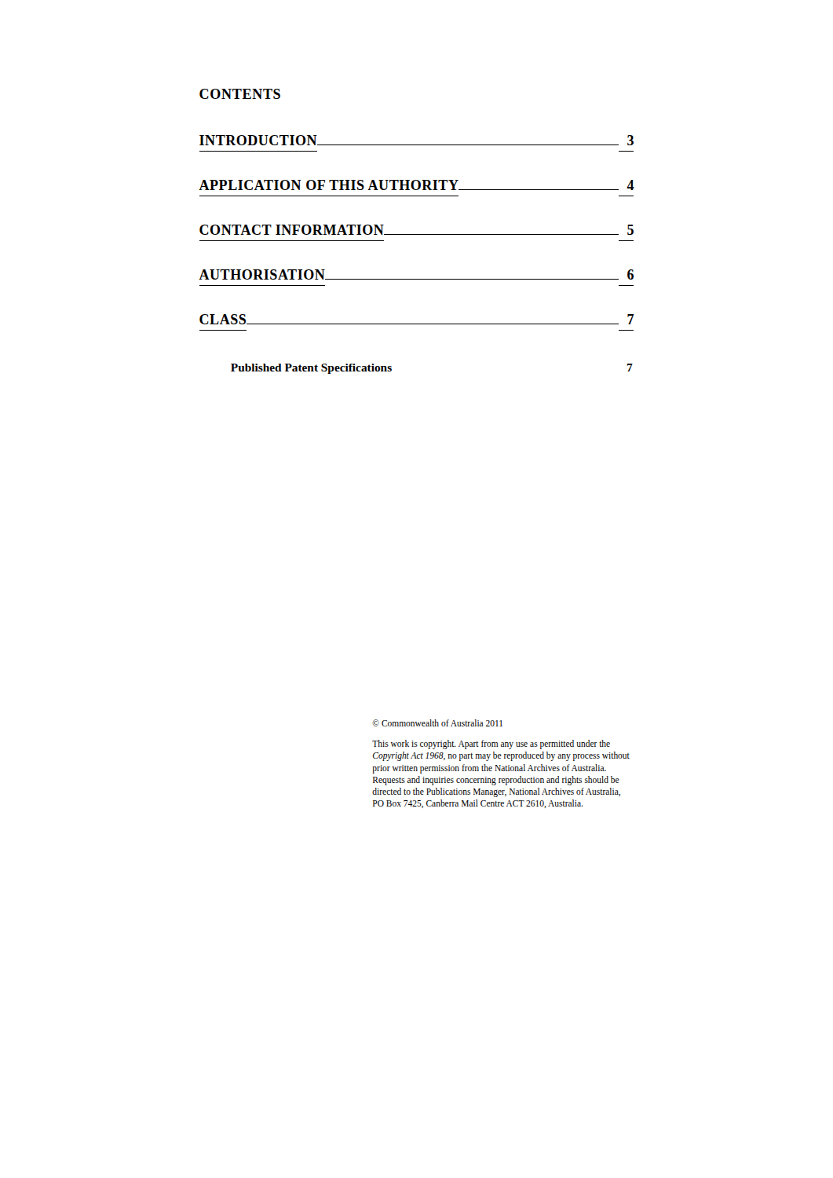Contents
Introduction 3
Application of this Authority 4
Contact Information 5
Authorisation 6
Class 7
Published Patent Specifications 7
© Commonwealth of Australia 2011
This work is copyright. Apart from any use as permitted under the Copyright Act 1968, no part may be reproduced by any process without prior written permission from the National Archives of Australia. Requests and inquiries concerning reproduction and rights should be directed to the Publications Manager, National Archives of Australia, PO Box 7425, Canberra Mail Centre ACT 2610, Australia.